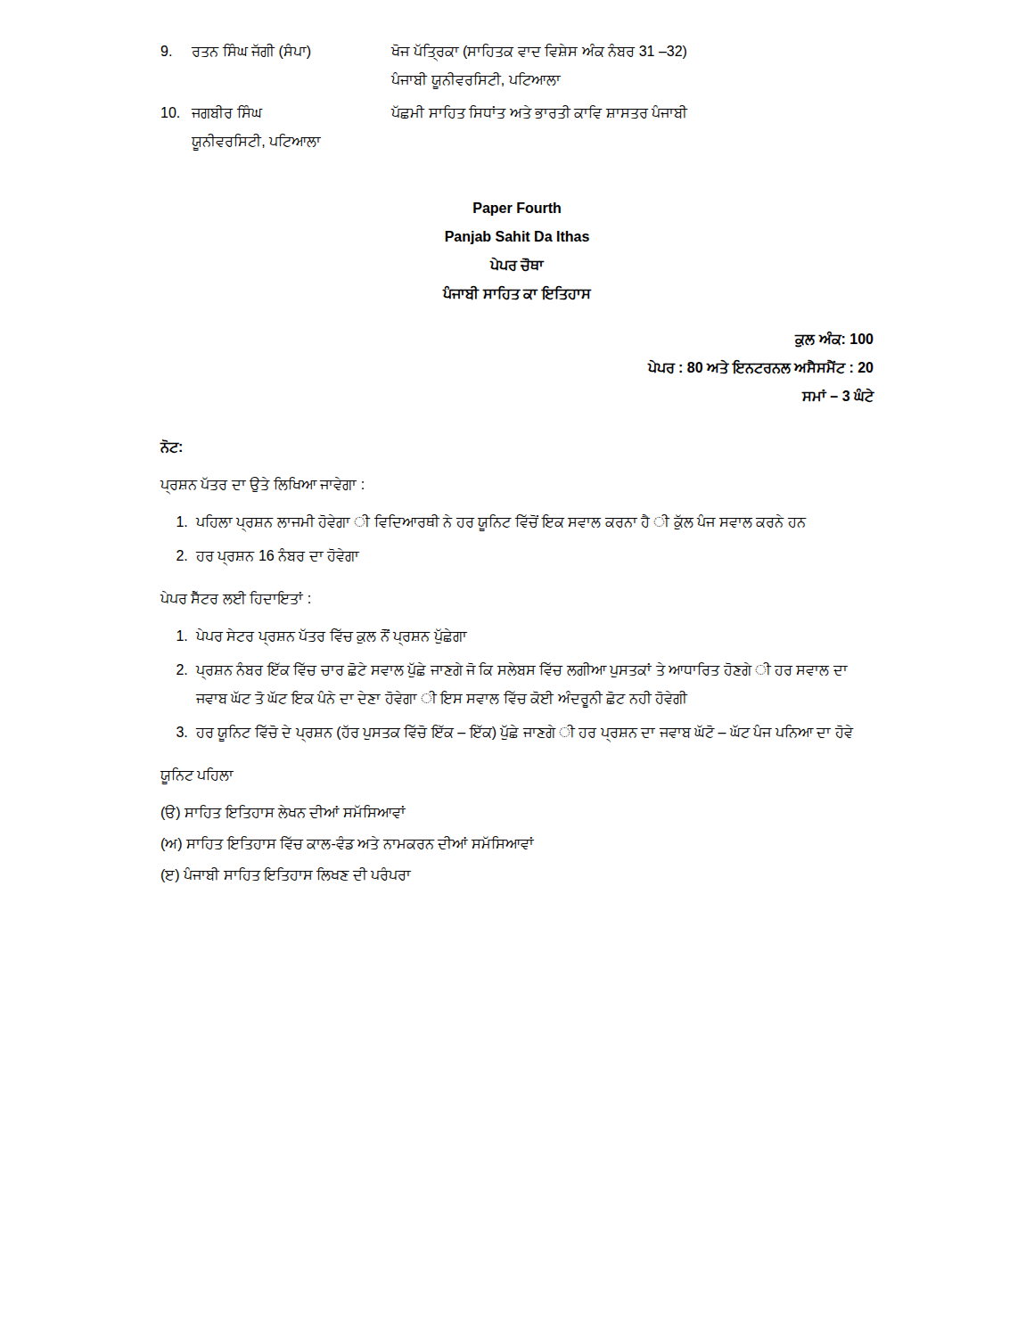| 9. | ਰਤਨ ਸਿੰਘ ਜੱਗੀ (ਸੰਪਾ) | ਖੋਜ ਪੱਤ੍ਰਿਕਾ (ਸਾਹਿਤਕ ਵਾਦ ਵਿਸ਼ੇਸ ਅੰਕ ਨੰਬਰ 31 –32) ਪੰਜਾਬੀ ਯੂਨੀਵਰਸਿਟੀ, ਪਟਿਆਲਾ |
| 10. | ਜਗਬੀਰ ਸਿੰਘ ਯੂਨੀਵਰਸਿਟੀ, ਪਟਿਆਲਾ | ਪੱਛਮੀ ਸਾਹਿਤ ਸਿਧਾਂਤ ਅਤੇ ਭਾਰਤੀ ਕਾਵਿ ਸ਼ਾਸਤਰ ਪੰਜਾਬੀ |
Paper Fourth
Panjab Sahit Da Ithas
ਪੇਪਰ ਚੌਥਾ
ਪੰਜਾਬੀ ਸਾਹਿਤ ਕਾ ਇਤਿਹਾਸ
ਕੁਲ ਅੰਕ: 100
ਪੇਪਰ : 80 ਅਤੇ ਇਨਟਰਨਲ ਅਸੈਸਮੈਂਟ : 20
ਸਮਾਂ – 3 ਘੰਟੇ
ਨੋਟ:
ਪ੍ਰਸ਼ਨ ਪੱਤਰ ਦਾ ਉਤੇ ਲਿਖਿਆ ਜਾਵੇਗਾ :
ਪਹਿਲਾ ਪ੍ਰਸ਼ਨ ਲਾਜਮੀ ਹੋਵੇਗਾ ੀ ਵਿਦਿਆਰਥੀ ਨੇ ਹਰ ਯੂਨਿਟ ਵਿੱਚੋਂ ਇਕ ਸਵਾਲ ਕਰਨਾ ਹੈ ੀ ਕੁੱਲ ਪੰਜ ਸਵਾਲ ਕਰਨੇ ਹਨ
ਹਰ ਪ੍ਰਸ਼ਨ 16 ਨੰਬਰ ਦਾ ਹੋਵੇਗਾ
ਪੇਪਰ ਸੈੱਟਰ ਲਈ ਹਿਦਾਇਤਾਂ :
ਪੇਪਰ ਸੇਟਰ ਪ੍ਰਸ਼ਨ ਪੱਤਰ ਵਿੱਚ ਕੁਲ ਨੌਂ ਪ੍ਰਸ਼ਨ ਪੁੱਛੇਗਾ
ਪ੍ਰਸ਼ਨ ਨੰਬਰ ਇੱਕ ਵਿੱਚ ਚਾਰ ਛੋਟੇ ਸਵਾਲ ਪੁੱਛੇ ਜਾਣਗੇ ਜੋ ਕਿ ਸਲੇਬਸ ਵਿੱਚ ਲਗੀਆ ਪੁਸਤਕਾਂ ਤੇ ਆਧਾਰਿਤ ਹੋਣਗੇ ੀ ਹਰ ਸਵਾਲ ਦਾ ਜਵਾਬ ਘੱਟ ਤੋ ਘੱਟ ਇਕ ਪੰਨੇ ਦਾ ਦੇਣਾ ਹੋਵੇਗਾ ੀ ਇਸ ਸਵਾਲ ਵਿੱਚ ਕੋਈ ਅੰਦਰੂਨੀ ਛੋਟ ਨਹੀ ਹੋਵੇਗੀ
ਹਰ ਯੂਨਿਟ ਵਿੱਚੋ ਦੇ ਪ੍ਰਸ਼ਨ (ਹੱਰ ਪੁਸਤਕ ਵਿੱਚੋ ਇੱਕ – ਇੱਕ) ਪੁੱਛੇ ਜਾਣਗੇ ੀ ਹਰ ਪ੍ਰਸ਼ਨ ਦਾ ਜਵਾਬ ਘੱਟੋ – ਘੱਟ ਪੰਜ ਪਨਿਆ ਦਾ ਹੋਵੇ
ਯੂਨਿਟ ਪਹਿਲਾ
(ੳ) ਸਾਹਿਤ ਇਤਿਹਾਸ ਲੇਖਨ ਦੀਆਂ ਸਮੱਸਿਆਵਾਂ
(ਅ) ਸਾਹਿਤ ਇਤਿਹਾਸ ਵਿੱਚ ਕਾਲ-ਵੰਡ ਅਤੇ ਨਾਮਕਰਨ ਦੀਆਂ ਸਮੱਸਿਆਵਾਂ
(ੲ) ਪੰਜਾਬੀ ਸਾਹਿਤ ਇਤਿਹਾਸ ਲਿਖਣ ਦੀ ਪਰੰਪਰਾ